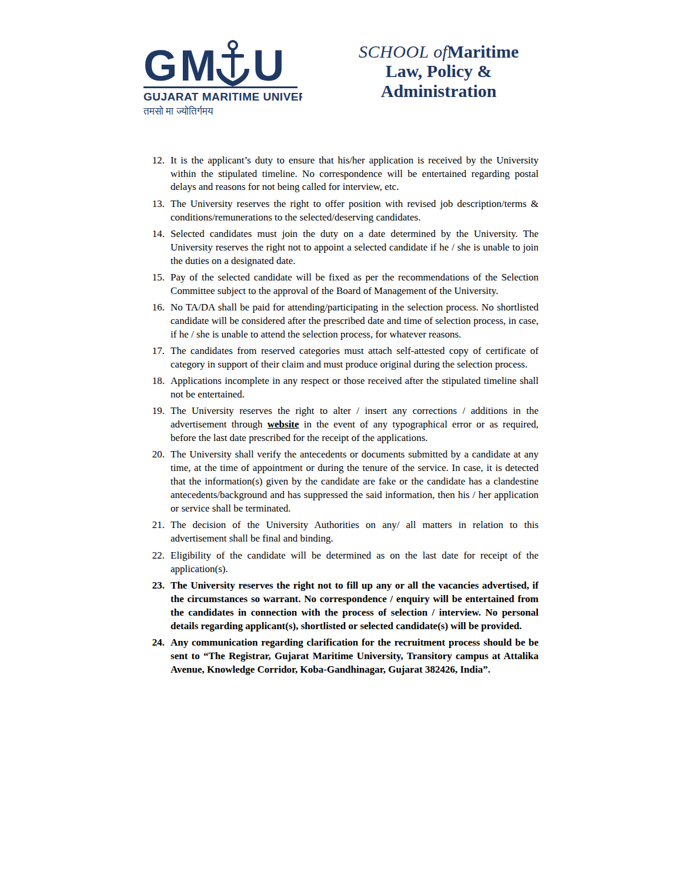G M U GUJARAT MARITIME UNIVERSITY तमसो मा ज्योतिर्गमय
SCHOOL of Maritime
Law, Policy &
Administration
It is the applicant’s duty to ensure that his/her application is received by the University within the stipulated timeline. No correspondence will be entertained regarding postal delays and reasons for not being called for interview, etc.
The University reserves the right to offer position with revised job description/terms & conditions/remunerations to the selected/deserving candidates.
Selected candidates must join the duty on a date determined by the University. The University reserves the right not to appoint a selected candidate if he / she is unable to join the duties on a designated date.
Pay of the selected candidate will be fixed as per the recommendations of the Selection Committee subject to the approval of the Board of Management of the University.
No TA/DA shall be paid for attending/participating in the selection process. No shortlisted candidate will be considered after the prescribed date and time of selection process, in case, if he / she is unable to attend the selection process, for whatever reasons.
The candidates from reserved categories must attach self-attested copy of certificate of category in support of their claim and must produce original during the selection process.
Applications incomplete in any respect or those received after the stipulated timeline shall not be entertained.
The University reserves the right to alter / insert any corrections / additions in the advertisement through website in the event of any typographical error or as required, before the last date prescribed for the receipt of the applications.
The University shall verify the antecedents or documents submitted by a candidate at any time, at the time of appointment or during the tenure of the service. In case, it is detected that the information(s) given by the candidate are fake or the candidate has a clandestine antecedents/background and has suppressed the said information, then his / her application or service shall be terminated.
The decision of the University Authorities on any/ all matters in relation to this advertisement shall be final and binding.
Eligibility of the candidate will be determined as on the last date for receipt of the application(s).
The University reserves the right not to fill up any or all the vacancies advertised, if the circumstances so warrant. No correspondence / enquiry will be entertained from the candidates in connection with the process of selection / interview. No personal details regarding applicant(s), shortlisted or selected candidate(s) will be provided.
Any communication regarding clarification for the recruitment process should be be sent to “The Registrar, Gujarat Maritime University, Transitory campus at Attalika Avenue, Knowledge Corridor, Koba-Gandhinagar, Gujarat 382426, India”.